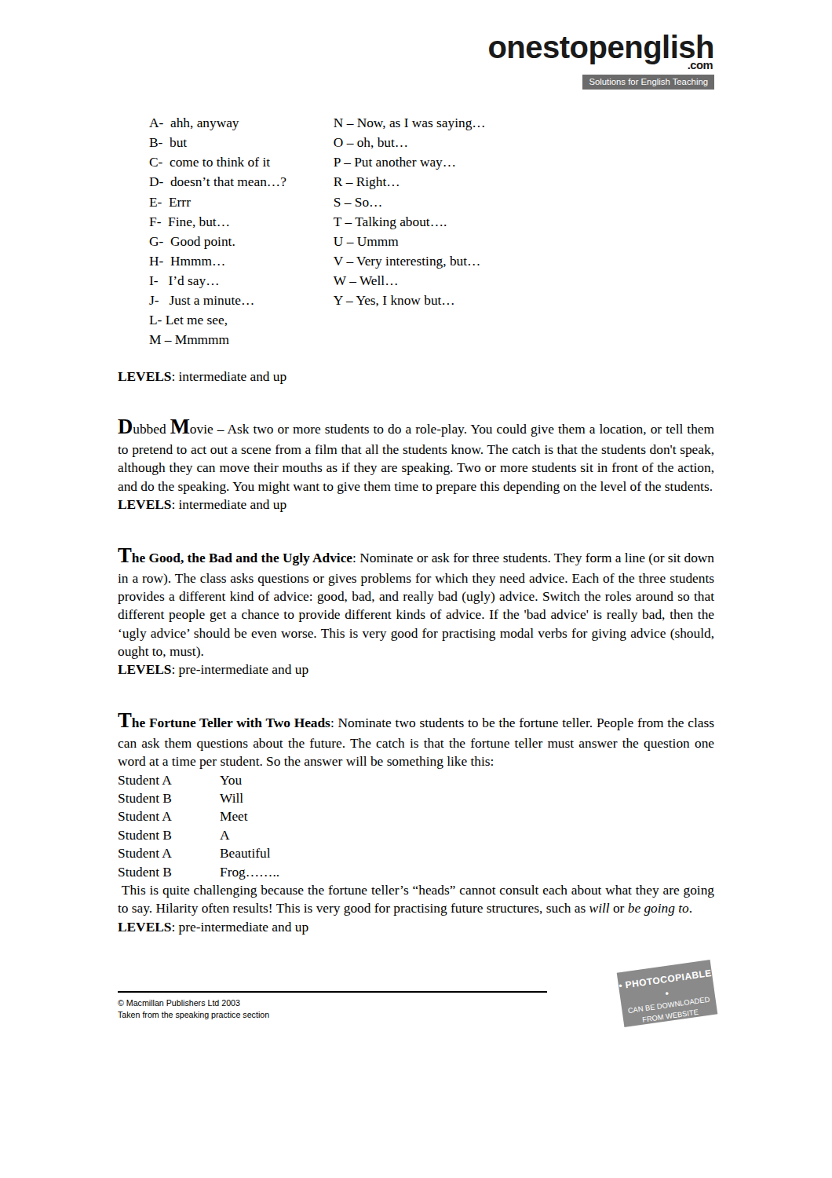one stop english .com
Solutions for English Teaching
A- ahh, anyway
B- but
C- come to think of it
D- doesn’t that mean…?
E- Errr
F- Fine, but…
G- Good point.
H- Hmmm…
I- I’d say…
J- Just a minute…
L- Let me see,
M – Mmmmm
N – Now, as I was saying…
O – oh, but…
P – Put another way…
R – Right…
S – So…
T – Talking about….
U – Ummm
V – Very interesting, but…
W – Well…
Y – Yes, I know but…
LEVELS: intermediate and up
Dubbed Movie – Ask two or more students to do a role-play. You could give them a location, or tell them to pretend to act out a scene from a film that all the students know. The catch is that the students don't speak, although they can move their mouths as if they are speaking. Two or more students sit in front of the action, and do the speaking. You might want to give them time to prepare this depending on the level of the students.
LEVELS: intermediate and up
The Good, the Bad and the Ugly Advice: Nominate or ask for three students. They form a line (or sit down in a row). The class asks questions or gives problems for which they need advice. Each of the three students provides a different kind of advice: good, bad, and really bad (ugly) advice. Switch the roles around so that different people get a chance to provide different kinds of advice. If the 'bad advice' is really bad, then the ‘ugly advice’ should be even worse. This is very good for practising modal verbs for giving advice (should, ought to, must).
LEVELS: pre-intermediate and up
The Fortune Teller with Two Heads: Nominate two students to be the fortune teller. People from the class can ask them questions about the future. The catch is that the fortune teller must answer the question one word at a time per student. So the answer will be something like this:
Student A You
Student B Will
Student A Meet
Student B A
Student A Beautiful
Student B Frog……..
This is quite challenging because the fortune teller’s “heads” cannot consult each about what they are going to say. Hilarity often results! This is very good for practising future structures, such as will or be going to.
LEVELS: pre-intermediate and up
© Macmillan Publishers Ltd 2003
Taken from the speaking practice section
• PHOTOCOPIABLE •
CAN BE DOWNLOADED
FROM WEBSITE